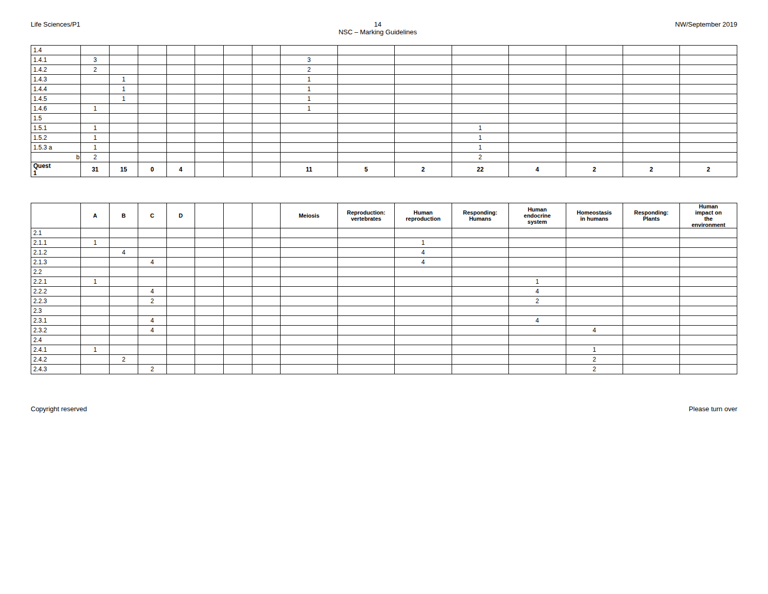Life Sciences/P1
14
NSC – Marking Guidelines
NW/September 2019
| 1.4 | | | | | | | | | | | | | | | |
| 1.4.1 | 3 | | | | | | | 3 | | | | | | | |
| 1.4.2 | 2 | | | | | | | 2 | | | | | | | |
| 1.4.3 | | 1 | | | | | | 1 | | | | | | | |
| 1.4.4 | | 1 | | | | | | 1 | | | | | | | |
| 1.4.5 | | 1 | | | | | | 1 | | | | | | | |
| 1.4.6 | 1 | | | | | | | 1 | | | | | | | |
| 1.5 | | | | | | | | | | | | | | | |
| 1.5.1 | 1 | | | | | | | | | | 1 | | | | |
| 1.5.2 | 1 | | | | | | | | | | 1 | | | | |
| 1.5.3 a | 1 | | | | | | | | | | 1 | | | | |
| b | 2 | | | | | | | | | | 2 | | | | |
| Quest 1 | 31 | 15 | 0 | 4 | | | | 11 | 5 | 2 | 22 | 4 | 2 | 2 | 2 |
| | A | B | C | D | | | | Meiosis | Reproduction: vertebrates | Human reproduction | Responding: Humans | Human endocrine system | Homeostasis in humans | Responding: Plants | Human impact on the environment |
| --- | --- | --- | --- | --- | --- | --- | --- | --- | --- | --- | --- | --- | --- | --- | --- |
| 2.1 | | | | | | | | | | | | | | | |
| 2.1.1 | 1 | | | | | | | | | 1 | | | | | |
| 2.1.2 | | 4 | | | | | | | | 4 | | | | | |
| 2.1.3 | | | 4 | | | | | | | 4 | | | | | |
| 2.2 | | | | | | | | | | | | | | | |
| 2.2.1 | 1 | | | | | | | | | | | 1 | | | |
| 2.2.2 | | | 4 | | | | | | | | | 4 | | | |
| 2.2.3 | | | 2 | | | | | | | | | 2 | | | |
| 2.3 | | | | | | | | | | | | | | | |
| 2.3.1 | | | 4 | | | | | | | | | 4 | | | |
| 2.3.2 | | | 4 | | | | | | | | | | 4 | | |
| 2.4 | | | | | | | | | | | | | | | |
| 2.4.1 | 1 | | | | | | | | | | | | 1 | | |
| 2.4.2 | | 2 | | | | | | | | | | | 2 | | |
| 2.4.3 | | | 2 | | | | | | | | | | 2 | | |
Copyright reserved
Please turn over